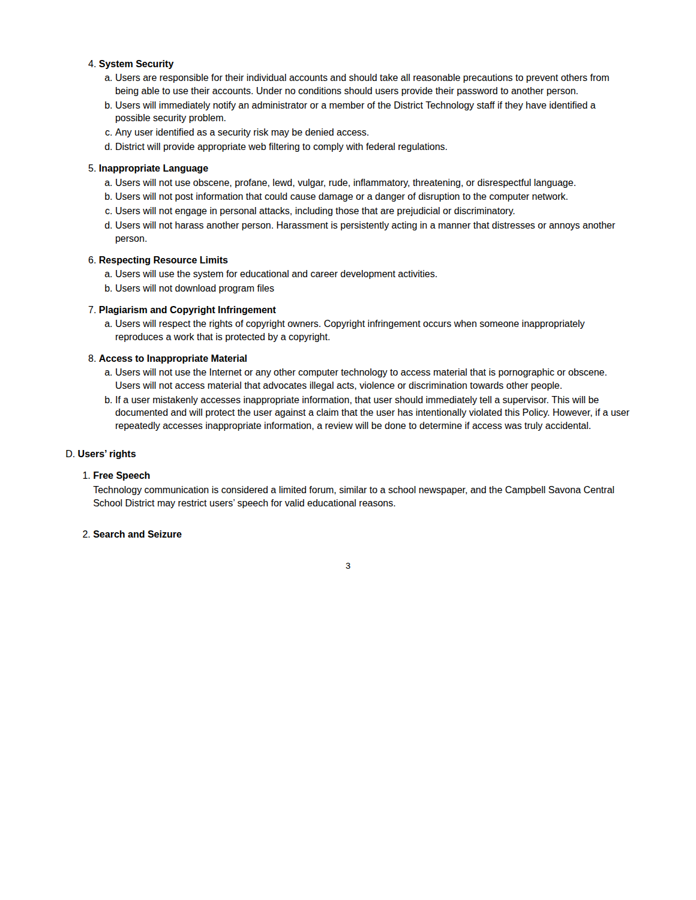System Security
Users are responsible for their individual accounts and should take all reasonable precautions to prevent others from being able to use their accounts. Under no conditions should users provide their password to another person.
Users will immediately notify an administrator or a member of the District Technology staff if they have identified a possible security problem.
Any user identified as a security risk may be denied access.
District will provide appropriate web filtering to comply with federal regulations.
Inappropriate Language
Users will not use obscene, profane, lewd, vulgar, rude, inflammatory, threatening, or disrespectful language.
Users will not post information that could cause damage or a danger of disruption to the computer network.
Users will not engage in personal attacks, including those that are prejudicial or discriminatory.
Users will not harass another person. Harassment is persistently acting in a manner that distresses or annoys another person.
Respecting Resource Limits
Users will use the system for educational and career development activities.
Users will not download program files
Plagiarism and Copyright Infringement
Users will respect the rights of copyright owners. Copyright infringement occurs when someone inappropriately reproduces a work that is protected by a copyright.
Access to Inappropriate Material
Users will not use the Internet or any other computer technology to access material that is pornographic or obscene. Users will not access material that advocates illegal acts, violence or discrimination towards other people.
If a user mistakenly accesses inappropriate information, that user should immediately tell a supervisor. This will be documented and will protect the user against a claim that the user has intentionally violated this Policy. However, if a user repeatedly accesses inappropriate information, a review will be done to determine if access was truly accidental.
Users’ rights
Free Speech
Technology communication is considered a limited forum, similar to a school newspaper, and the Campbell Savona Central School District may restrict users’ speech for valid educational reasons.
Search and Seizure
3